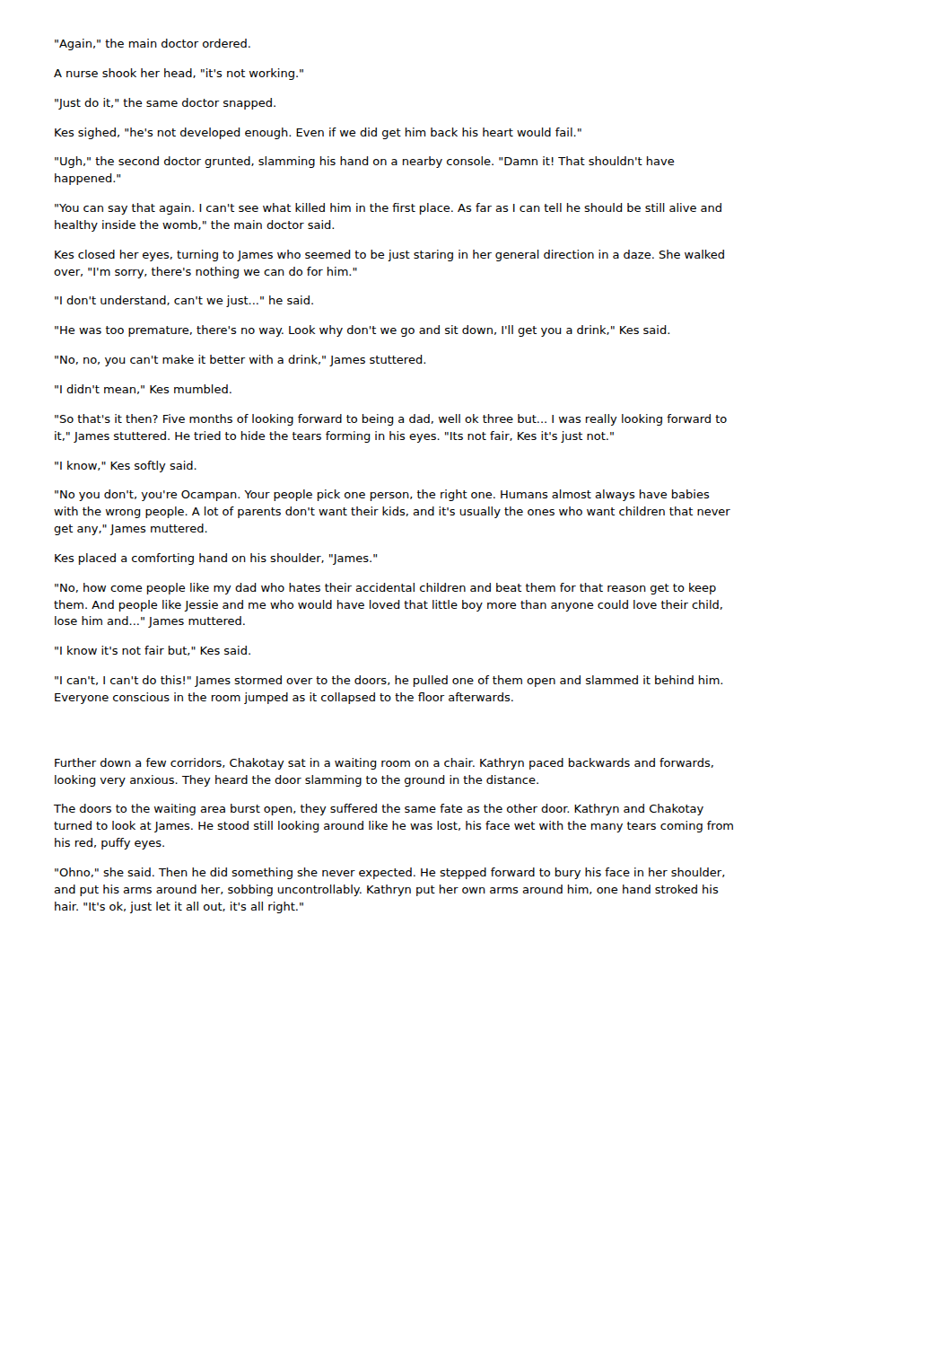"Again," the main doctor ordered.
A nurse shook her head, "it's not working."
"Just do it," the same doctor snapped.
Kes sighed, "he's not developed enough. Even if we did get him back his heart would fail."
"Ugh," the second doctor grunted, slamming his hand on a nearby console. "Damn it! That shouldn't have happened."
"You can say that again. I can't see what killed him in the first place. As far as I can tell he should be still alive and healthy inside the womb," the main doctor said.
Kes closed her eyes, turning to James who seemed to be just staring in her general direction in a daze. She walked over, "I'm sorry, there's nothing we can do for him."
"I don't understand, can't we just..." he said.
"He was too premature, there's no way. Look why don't we go and sit down, I'll get you a drink," Kes said.
"No, no, you can't make it better with a drink," James stuttered.
"I didn't mean," Kes mumbled.
"So that's it then? Five months of looking forward to being a dad, well ok three but... I was really looking forward to it," James stuttered. He tried to hide the tears forming in his eyes. "Its not fair, Kes it's just not."
"I know," Kes softly said.
"No you don't, you're Ocampan. Your people pick one person, the right one. Humans almost always have babies with the wrong people. A lot of parents don't want their kids, and it's usually the ones who want children that never get any," James muttered.
Kes placed a comforting hand on his shoulder, "James."
"No, how come people like my dad who hates their accidental children and beat them for that reason get to keep them. And people like Jessie and me who would have loved that little boy more than anyone could love their child, lose him and..." James muttered.
"I know it's not fair but," Kes said.
"I can't, I can't do this!" James stormed over to the doors, he pulled one of them open and slammed it behind him. Everyone conscious in the room jumped as it collapsed to the floor afterwards.
Further down a few corridors, Chakotay sat in a waiting room on a chair. Kathryn paced backwards and forwards, looking very anxious. They heard the door slamming to the ground in the distance.
The doors to the waiting area burst open, they suffered the same fate as the other door. Kathryn and Chakotay turned to look at James. He stood still looking around like he was lost, his face wet with the many tears coming from his red, puffy eyes.
"Ohno," she said. Then he did something she never expected. He stepped forward to bury his face in her shoulder, and put his arms around her, sobbing uncontrollably. Kathryn put her own arms around him, one hand stroked his hair. "It's ok, just let it all out, it's all right."